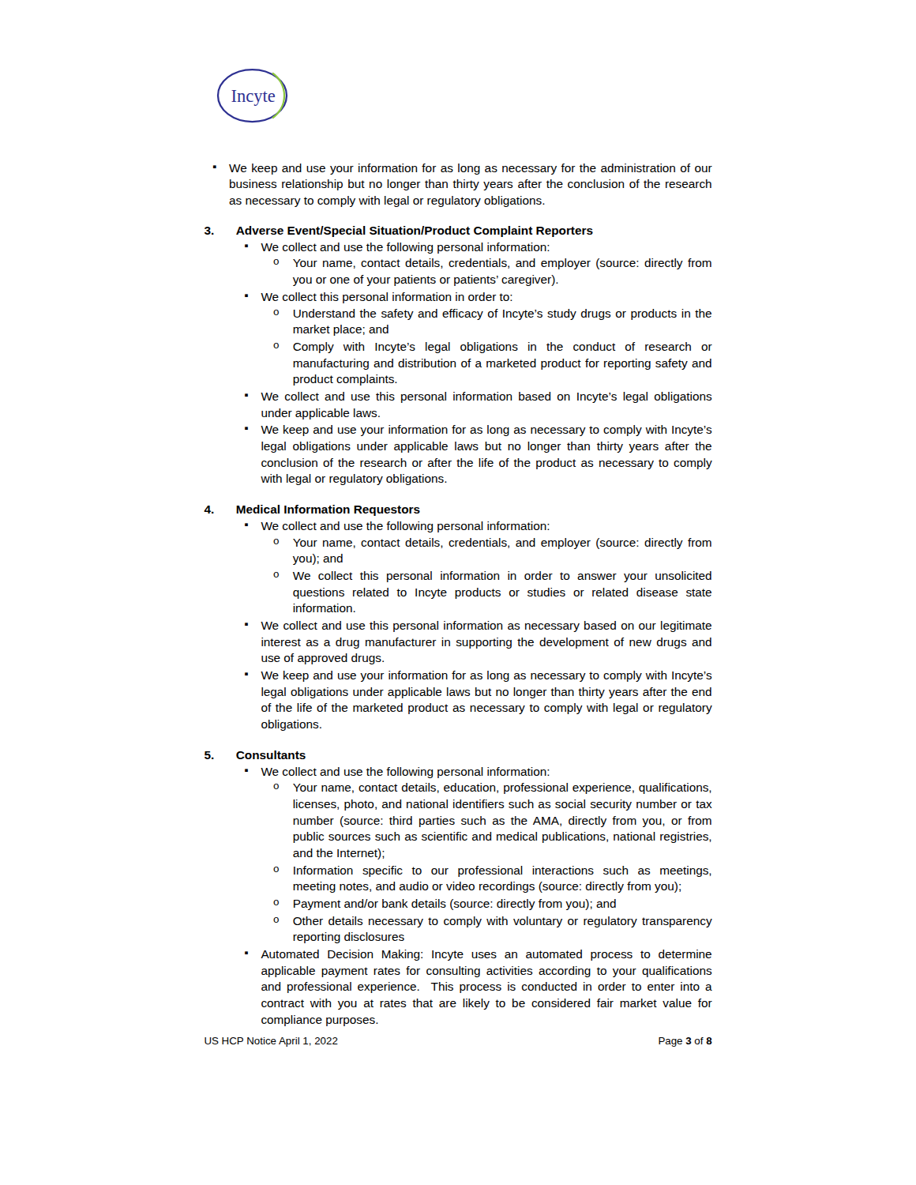Incyte
We keep and use your information for as long as necessary for the administration of our business relationship but no longer than thirty years after the conclusion of the research as necessary to comply with legal or regulatory obligations.
3.
Adverse Event/Special Situation/Product Complaint Reporters
We collect and use the following personal information:
Your name, contact details, credentials, and employer (source: directly from you or one of your patients or patients’ caregiver).
We collect this personal information in order to:
Understand the safety and efficacy of Incyte’s study drugs or products in the market place; and
Comply with Incyte’s legal obligations in the conduct of research or manufacturing and distribution of a marketed product for reporting safety and product complaints.
We collect and use this personal information based on Incyte’s legal obligations under applicable laws.
We keep and use your information for as long as necessary to comply with Incyte’s legal obligations under applicable laws but no longer than thirty years after the conclusion of the research or after the life of the product as necessary to comply with legal or regulatory obligations.
4.
Medical Information Requestors
We collect and use the following personal information:
Your name, contact details, credentials, and employer (source: directly from you); and
We collect this personal information in order to answer your unsolicited questions related to Incyte products or studies or related disease state information.
We collect and use this personal information as necessary based on our legitimate interest as a drug manufacturer in supporting the development of new drugs and use of approved drugs.
We keep and use your information for as long as necessary to comply with Incyte’s legal obligations under applicable laws but no longer than thirty years after the end of the life of the marketed product as necessary to comply with legal or regulatory obligations.
5.
Consultants
We collect and use the following personal information:
Your name, contact details, education, professional experience, qualifications, licenses, photo, and national identifiers such as social security number or tax number (source: third parties such as the AMA, directly from you, or from public sources such as scientific and medical publications, national registries, and the Internet);
Information specific to our professional interactions such as meetings, meeting notes, and audio or video recordings (source: directly from you);
Payment and/or bank details (source: directly from you); and
Other details necessary to comply with voluntary or regulatory transparency reporting disclosures
Automated Decision Making: Incyte uses an automated process to determine applicable payment rates for consulting activities according to your qualifications and professional experience. This process is conducted in order to enter into a contract with you at rates that are likely to be considered fair market value for compliance purposes.
US HCP Notice April 1, 2022
Page 3 of 8